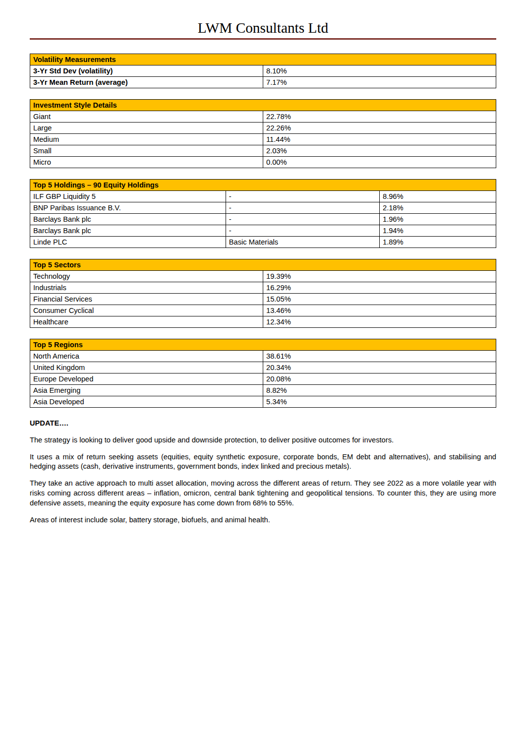LWM Consultants Ltd
| Volatility Measurements |
| --- |
| 3-Yr Std Dev (volatility) | 8.10% |
| 3-Yr Mean Return (average) | 7.17% |
| Investment Style Details |
| --- |
| Giant | 22.78% |
| Large | 22.26% |
| Medium | 11.44% |
| Small | 2.03% |
| Micro | 0.00% |
| Top 5 Holdings – 90 Equity Holdings |
| --- |
| ILF GBP Liquidity 5 | - | 8.96% |
| BNP Paribas Issuance B.V. | - | 2.18% |
| Barclays Bank plc | - | 1.96% |
| Barclays Bank plc | - | 1.94% |
| Linde PLC | Basic Materials | 1.89% |
| Top 5 Sectors |
| --- |
| Technology | 19.39% |
| Industrials | 16.29% |
| Financial Services | 15.05% |
| Consumer Cyclical | 13.46% |
| Healthcare | 12.34% |
| Top 5 Regions |
| --- |
| North America | 38.61% |
| United Kingdom | 20.34% |
| Europe Developed | 20.08% |
| Asia Emerging | 8.82% |
| Asia Developed | 5.34% |
UPDATE….
The strategy is looking to deliver good upside and downside protection, to deliver positive outcomes for investors.
It uses a mix of return seeking assets (equities, equity synthetic exposure, corporate bonds, EM debt and alternatives), and stabilising and hedging assets (cash, derivative instruments, government bonds, index linked and precious metals).
They take an active approach to multi asset allocation, moving across the different areas of return. They see 2022 as a more volatile year with risks coming across different areas – inflation, omicron, central bank tightening and geopolitical tensions. To counter this, they are using more defensive assets, meaning the equity exposure has come down from 68% to 55%.
Areas of interest include solar, battery storage, biofuels, and animal health.